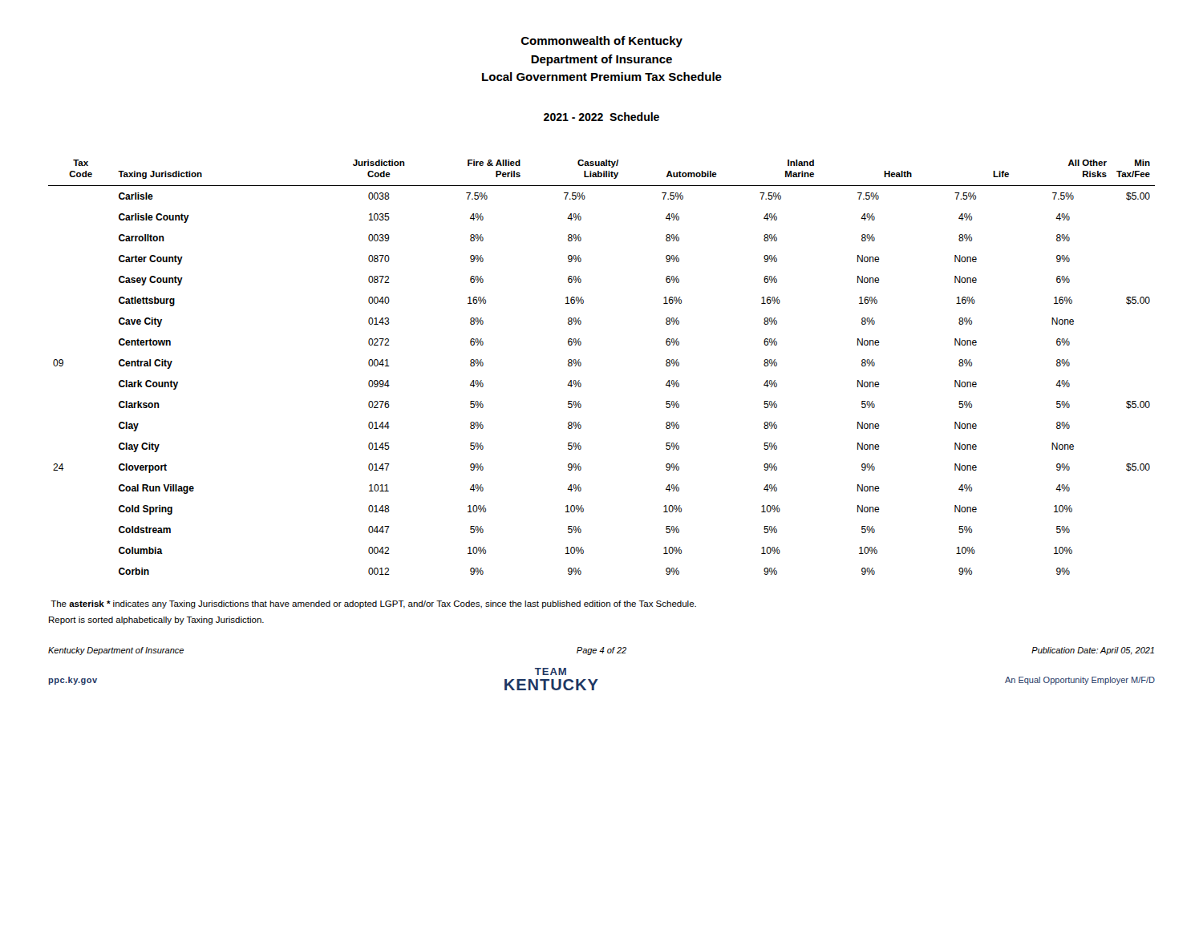Commonwealth of Kentucky
Department of Insurance
Local Government Premium Tax Schedule
2021 - 2022 Schedule
| Tax Code | Taxing Jurisdiction | Jurisdiction Code | Fire & Allied Perils | Casualty/ Liability | Automobile | Inland Marine | Health | Life | All Other Risks | Min Tax/Fee |
| --- | --- | --- | --- | --- | --- | --- | --- | --- | --- | --- |
| | Carlisle | 0038 | 7.5% | 7.5% | 7.5% | 7.5% | 7.5% | 7.5% | 7.5% | $5.00 |
| | Carlisle County | 1035 | 4% | 4% | 4% | 4% | 4% | 4% | 4% | |
| | Carrollton | 0039 | 8% | 8% | 8% | 8% | 8% | 8% | 8% | |
| | Carter County | 0870 | 9% | 9% | 9% | 9% | None | None | 9% | |
| | Casey County | 0872 | 6% | 6% | 6% | 6% | None | None | 6% | |
| | Catlettsburg | 0040 | 16% | 16% | 16% | 16% | 16% | 16% | 16% | $5.00 |
| | Cave City | 0143 | 8% | 8% | 8% | 8% | 8% | 8% | None | |
| | Centertown | 0272 | 6% | 6% | 6% | 6% | None | None | 6% | |
| 09 | Central City | 0041 | 8% | 8% | 8% | 8% | 8% | 8% | 8% | |
| | Clark County | 0994 | 4% | 4% | 4% | 4% | None | None | 4% | |
| | Clarkson | 0276 | 5% | 5% | 5% | 5% | 5% | 5% | 5% | $5.00 |
| | Clay | 0144 | 8% | 8% | 8% | 8% | None | None | 8% | |
| | Clay City | 0145 | 5% | 5% | 5% | 5% | None | None | None | |
| 24 | Cloverport | 0147 | 9% | 9% | 9% | 9% | 9% | None | 9% | $5.00 |
| | Coal Run Village | 1011 | 4% | 4% | 4% | 4% | None | 4% | 4% | |
| | Cold Spring | 0148 | 10% | 10% | 10% | 10% | None | None | 10% | |
| | Coldstream | 0447 | 5% | 5% | 5% | 5% | 5% | 5% | 5% | |
| | Columbia | 0042 | 10% | 10% | 10% | 10% | 10% | 10% | 10% | |
| | Corbin | 0012 | 9% | 9% | 9% | 9% | 9% | 9% | 9% | |
The asterisk * indicates any Taxing Jurisdictions that have amended or adopted LGPT, and/or Tax Codes, since the last published edition of the Tax Schedule.
Report is sorted alphabetically by Taxing Jurisdiction.
Kentucky Department of Insurance
Page 4 of 22
Publication Date: April 05, 2021
ppc.ky.gov
TEAM KENTUCKY
An Equal Opportunity Employer M/F/D